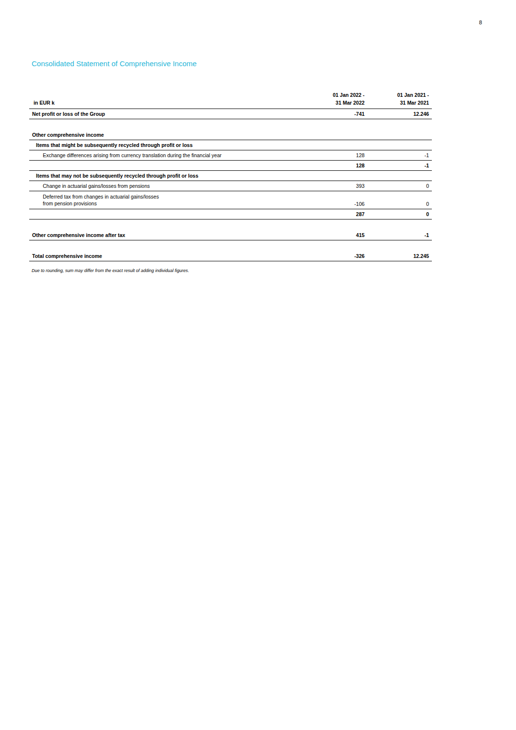8
Consolidated Statement of Comprehensive Income
| in EUR k | 01 Jan 2022 - 31 Mar 2022 | 01 Jan 2021 - 31 Mar 2021 |
| --- | --- | --- |
| Net profit or loss of the Group | -741 | 12.246 |
| Other comprehensive income | | |
| Items that might be subsequently recycled through profit or loss | | |
| Exchange differences arising from currency translation during the financial year | 128 | -1 |
| | 128 | -1 |
| Items that may not be subsequently recycled through profit or loss | | |
| Change in actuarial gains/losses from pensions | 393 | 0 |
| Deferred tax from changes in actuarial gains/losses from pension provisions | -106 | 0 |
| | 287 | 0 |
| Other comprehensive income after tax | 415 | -1 |
| Total comprehensive income | -326 | 12.245 |
Due to rounding, sum may differ from the exact result of adding individual figures.